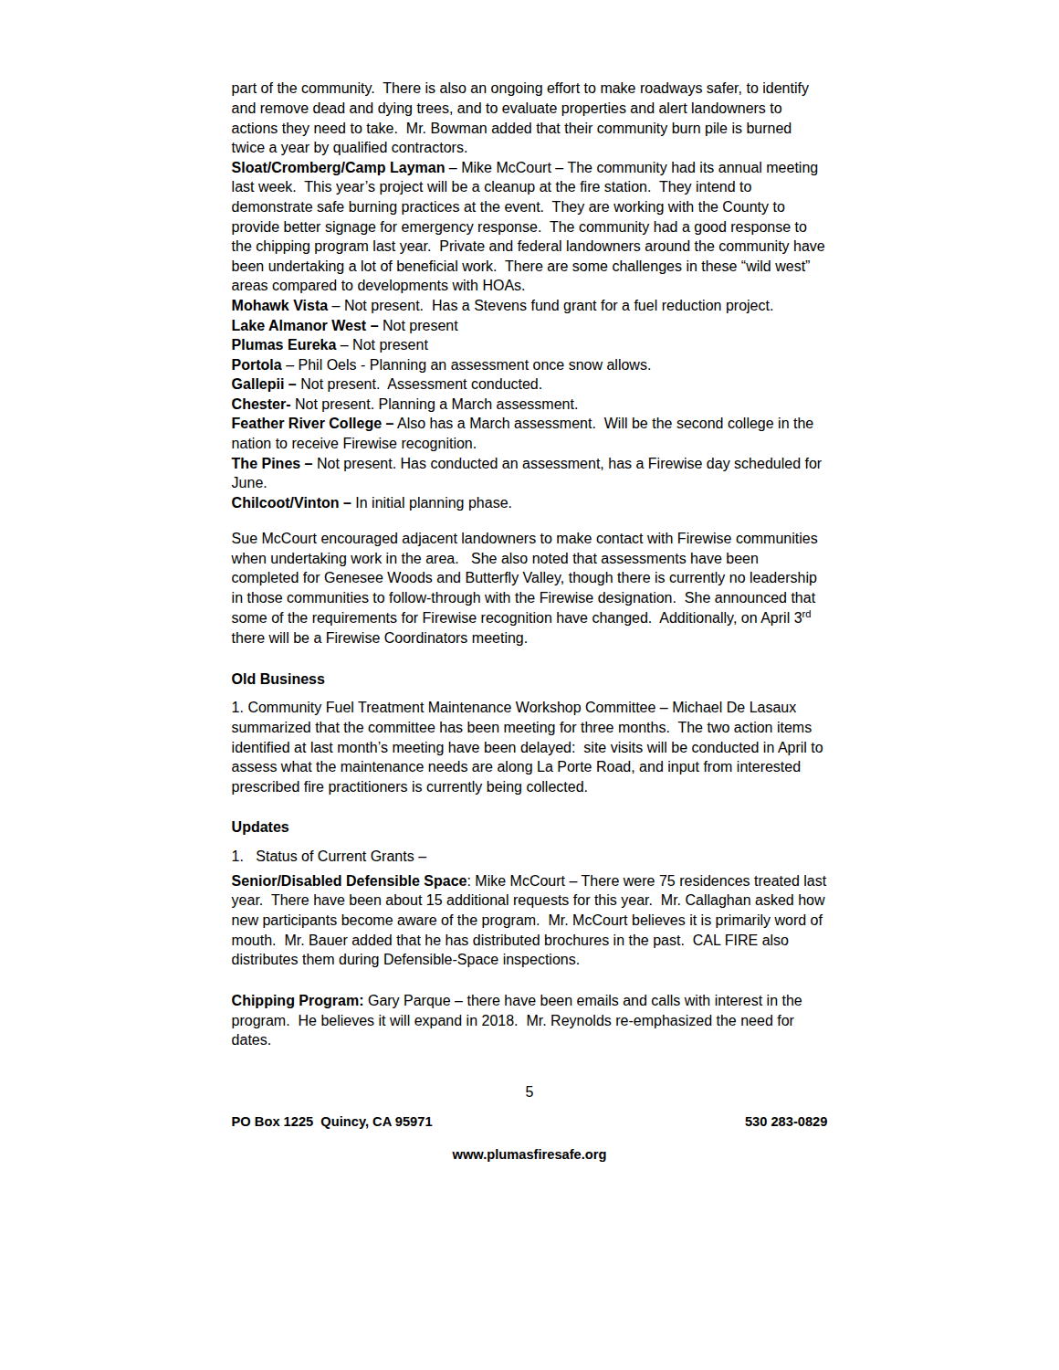part of the community. There is also an ongoing effort to make roadways safer, to identify and remove dead and dying trees, and to evaluate properties and alert landowners to actions they need to take. Mr. Bowman added that their community burn pile is burned twice a year by qualified contractors.
Sloat/Cromberg/Camp Layman – Mike McCourt – The community had its annual meeting last week. This year’s project will be a cleanup at the fire station. They intend to demonstrate safe burning practices at the event. They are working with the County to provide better signage for emergency response. The community had a good response to the chipping program last year. Private and federal landowners around the community have been undertaking a lot of beneficial work. There are some challenges in these “wild west” areas compared to developments with HOAs.
Mohawk Vista – Not present. Has a Stevens fund grant for a fuel reduction project.
Lake Almanor West – Not present
Plumas Eureka – Not present
Portola – Phil Oels - Planning an assessment once snow allows.
Gallepii – Not present. Assessment conducted.
Chester- Not present. Planning a March assessment.
Feather River College – Also has a March assessment. Will be the second college in the nation to receive Firewise recognition.
The Pines – Not present. Has conducted an assessment, has a Firewise day scheduled for June.
Chilcoot/Vinton – In initial planning phase.
Sue McCourt encouraged adjacent landowners to make contact with Firewise communities when undertaking work in the area. She also noted that assessments have been completed for Genesee Woods and Butterfly Valley, though there is currently no leadership in those communities to follow-through with the Firewise designation. She announced that some of the requirements for Firewise recognition have changed. Additionally, on April 3rd there will be a Firewise Coordinators meeting.
Old Business
1. Community Fuel Treatment Maintenance Workshop Committee – Michael De Lasaux summarized that the committee has been meeting for three months. The two action items identified at last month’s meeting have been delayed: site visits will be conducted in April to assess what the maintenance needs are along La Porte Road, and input from interested prescribed fire practitioners is currently being collected.
Updates
1. Status of Current Grants –
Senior/Disabled Defensible Space: Mike McCourt – There were 75 residences treated last year. There have been about 15 additional requests for this year. Mr. Callaghan asked how new participants become aware of the program. Mr. McCourt believes it is primarily word of mouth. Mr. Bauer added that he has distributed brochures in the past. CAL FIRE also distributes them during Defensible-Space inspections.
Chipping Program: Gary Parque – there have been emails and calls with interest in the program. He believes it will expand in 2018. Mr. Reynolds re-emphasized the need for dates.
5
PO Box 1225 Quincy, CA 95971 530 283-0829
www.plumasfiresafe.org